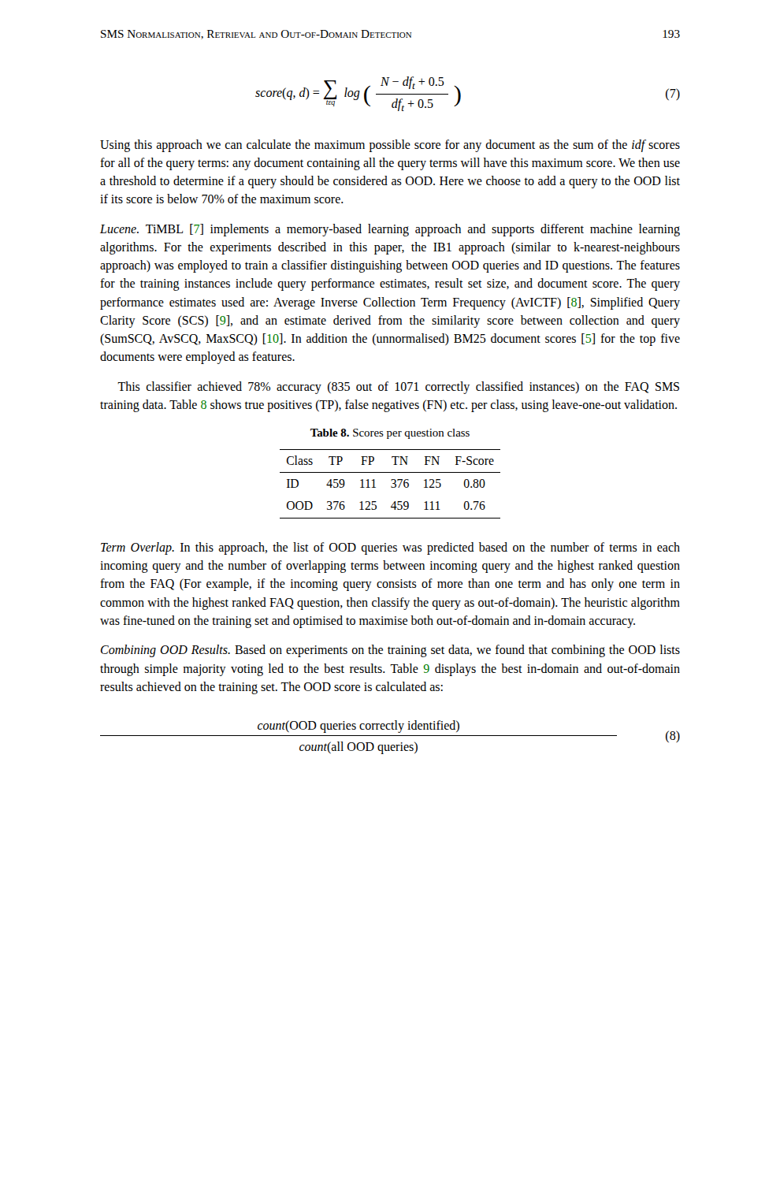SMS Normalisation, Retrieval and Out-of-Domain Detection 193
score(q, d) = ∑tεq log ( N − dft + 0.5 dft + 0.5 )
(7)
Using this approach we can calculate the maximum possible score for any document as the sum of the idf scores for all of the query terms: any document containing all the query terms will have this maximum score. We then use a threshold to determine if a query should be considered as OOD. Here we choose to add a query to the OOD list if its score is below 70% of the maximum score.
Lucene. TiMBL [7] implements a memory-based learning approach and supports different machine learning algorithms. For the experiments described in this paper, the IB1 approach (similar to k-nearest-neighbours approach) was employed to train a classifier distinguishing between OOD queries and ID questions. The features for the training instances include query performance estimates, result set size, and document score. The query performance estimates used are: Average Inverse Collection Term Frequency (AvICTF) [8], Simplified Query Clarity Score (SCS) [9], and an estimate derived from the similarity score between collection and query (SumSCQ, AvSCQ, MaxSCQ) [10]. In addition the (unnormalised) BM25 document scores [5] for the top five documents were employed as features.
This classifier achieved 78% accuracy (835 out of 1071 correctly classified instances) on the FAQ SMS training data. Table 8 shows true positives (TP), false negatives (FN) etc. per class, using leave-one-out validation.
Table 8. Scores per question class
| Class | TP | FP | TN | FN | F-Score |
| --- | --- | --- | --- | --- | --- |
| ID | 459 | 111 | 376 | 125 | 0.80 |
| OOD | 376 | 125 | 459 | 111 | 0.76 |
Term Overlap. In this approach, the list of OOD queries was predicted based on the number of terms in each incoming query and the number of overlapping terms between incoming query and the highest ranked question from the FAQ (For example, if the incoming query consists of more than one term and has only one term in common with the highest ranked FAQ question, then classify the query as out-of-domain). The heuristic algorithm was fine-tuned on the training set and optimised to maximise both out-of-domain and in-domain accuracy.
Combining OOD Results. Based on experiments on the training set data, we found that combining the OOD lists through simple majority voting led to the best results. Table 9 displays the best in-domain and out-of-domain results achieved on the training set. The OOD score is calculated as:
count(OOD queries correctly identified) count(all OOD queries)
(8)